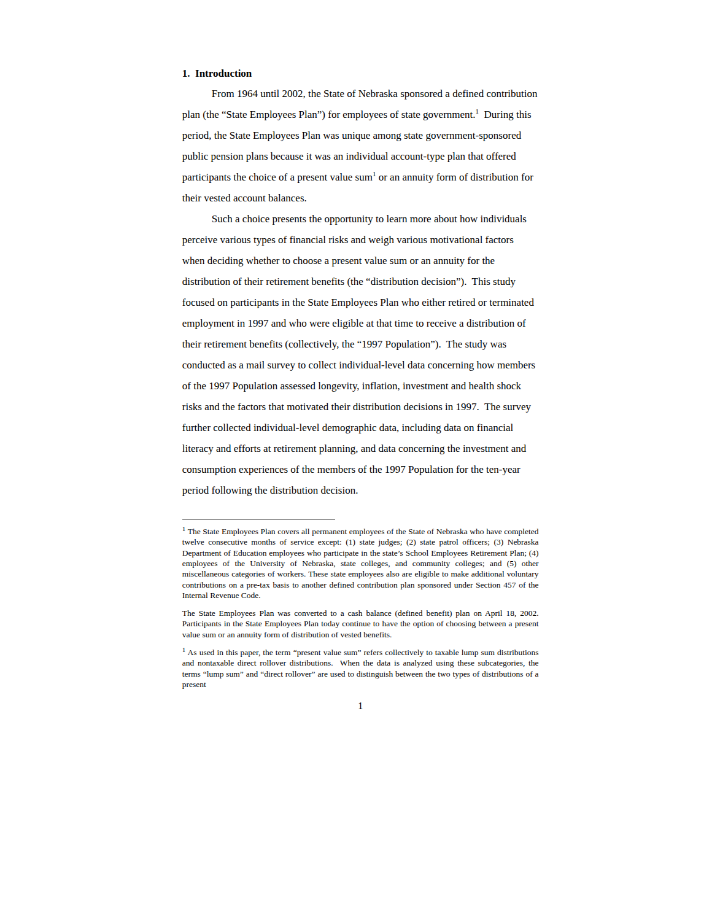1. Introduction
From 1964 until 2002, the State of Nebraska sponsored a defined contribution plan (the “State Employees Plan”) for employees of state government.1 During this period, the State Employees Plan was unique among state government-sponsored public pension plans because it was an individual account-type plan that offered participants the choice of a present value sum1 or an annuity form of distribution for their vested account balances.
Such a choice presents the opportunity to learn more about how individuals perceive various types of financial risks and weigh various motivational factors when deciding whether to choose a present value sum or an annuity for the distribution of their retirement benefits (the “distribution decision”). This study focused on participants in the State Employees Plan who either retired or terminated employment in 1997 and who were eligible at that time to receive a distribution of their retirement benefits (collectively, the “1997 Population”). The study was conducted as a mail survey to collect individual-level data concerning how members of the 1997 Population assessed longevity, inflation, investment and health shock risks and the factors that motivated their distribution decisions in 1997. The survey further collected individual-level demographic data, including data on financial literacy and efforts at retirement planning, and data concerning the investment and consumption experiences of the members of the 1997 Population for the ten-year period following the distribution decision.
1 The State Employees Plan covers all permanent employees of the State of Nebraska who have completed twelve consecutive months of service except: (1) state judges; (2) state patrol officers; (3) Nebraska Department of Education employees who participate in the state’s School Employees Retirement Plan; (4) employees of the University of Nebraska, state colleges, and community colleges; and (5) other miscellaneous categories of workers. These state employees also are eligible to make additional voluntary contributions on a pre-tax basis to another defined contribution plan sponsored under Section 457 of the Internal Revenue Code.
The State Employees Plan was converted to a cash balance (defined benefit) plan on April 18, 2002. Participants in the State Employees Plan today continue to have the option of choosing between a present value sum or an annuity form of distribution of vested benefits.
1 As used in this paper, the term “present value sum” refers collectively to taxable lump sum distributions and nontaxable direct rollover distributions. When the data is analyzed using these subcategories, the terms “lump sum” and “direct rollover” are used to distinguish between the two types of distributions of a present
1